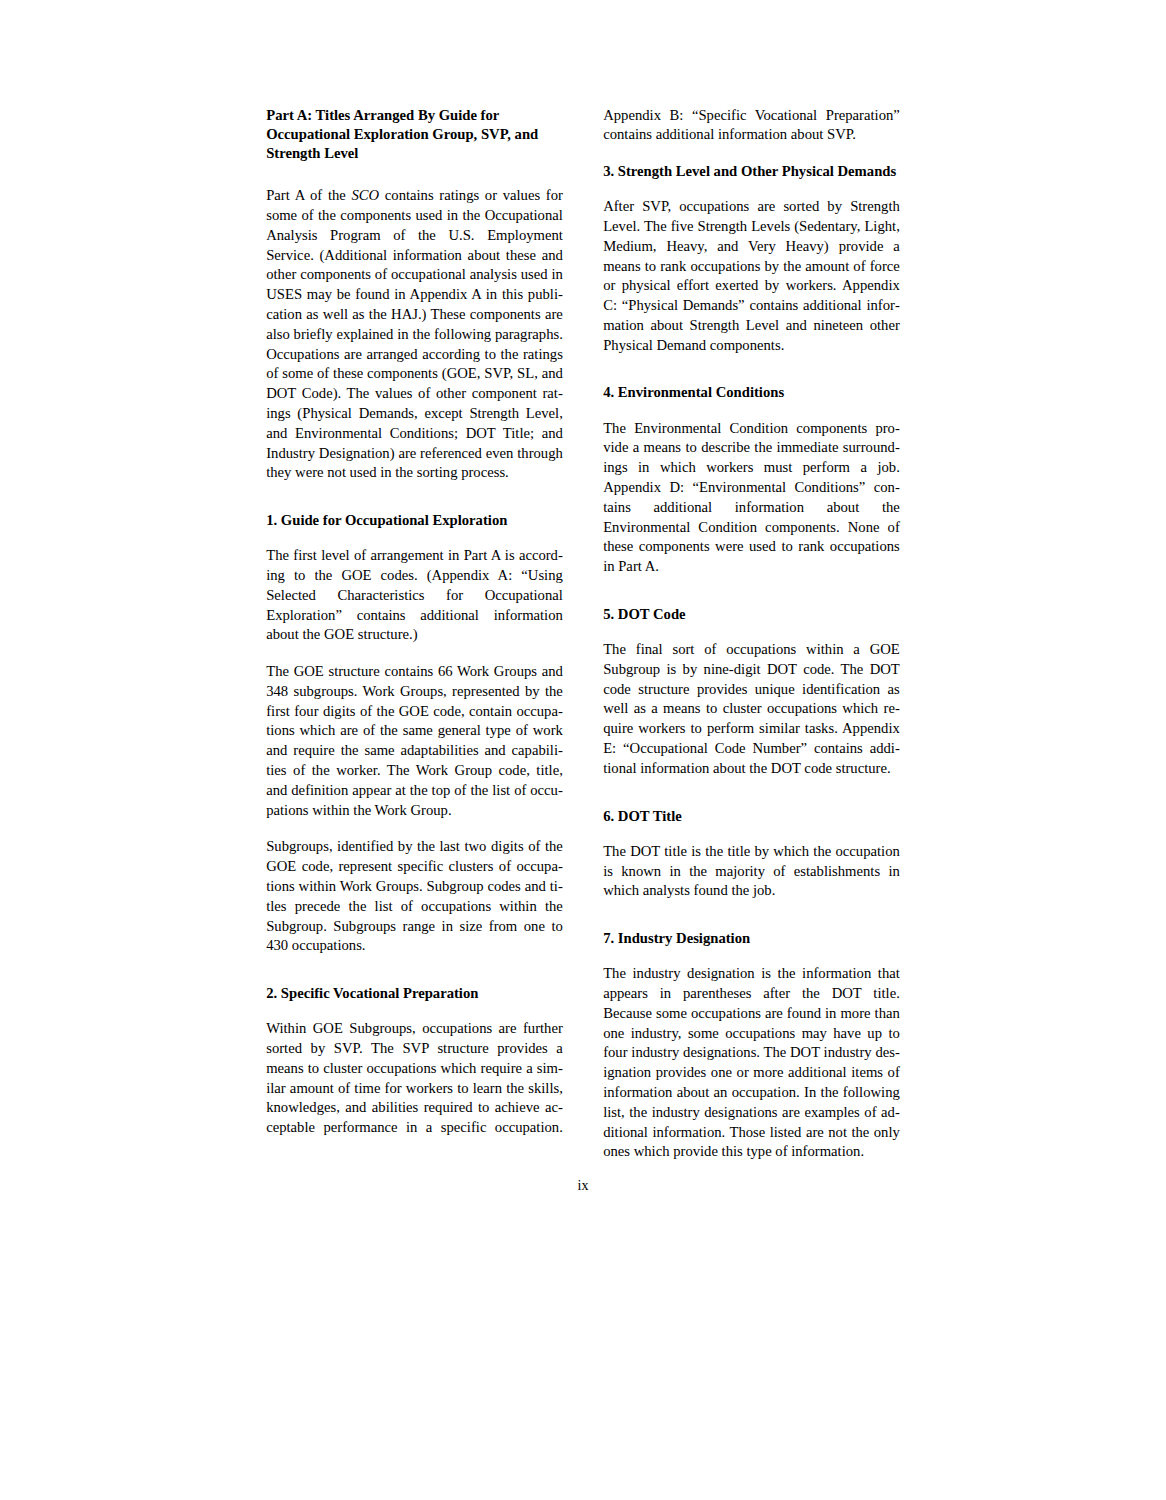Part A: Titles Arranged By Guide for Occupational Exploration Group, SVP, and Strength Level
Part A of the SCO contains ratings or values for some of the components used in the Occupational Analysis Program of the U.S. Employment Service. (Additional information about these and other components of occupational analysis used in USES may be found in Appendix A in this publication as well as the HAJ.) These components are also briefly explained in the following paragraphs. Occupations are arranged according to the ratings of some of these components (GOE, SVP, SL, and DOT Code). The values of other component ratings (Physical Demands, except Strength Level, and Environmental Conditions; DOT Title; and Industry Designation) are referenced even through they were not used in the sorting process.
1. Guide for Occupational Exploration
The first level of arrangement in Part A is according to the GOE codes. (Appendix A: “Using Selected Characteristics for Occupational Exploration” contains additional information about the GOE structure.)
The GOE structure contains 66 Work Groups and 348 subgroups. Work Groups, represented by the first four digits of the GOE code, contain occupations which are of the same general type of work and require the same adaptabilities and capabilities of the worker. The Work Group code, title, and definition appear at the top of the list of occupations within the Work Group.
Subgroups, identified by the last two digits of the GOE code, represent specific clusters of occupations within Work Groups. Subgroup codes and titles precede the list of occupations within the Subgroup. Subgroups range in size from one to 430 occupations.
2. Specific Vocational Preparation
Within GOE Subgroups, occupations are further sorted by SVP. The SVP structure provides a means to cluster occupations which require a similar amount of time for workers to learn the skills, knowledges, and abilities required to achieve acceptable performance in a specific occupation. Appendix B: “Specific Vocational Preparation” contains additional information about SVP.
3. Strength Level and Other Physical Demands
After SVP, occupations are sorted by Strength Level. The five Strength Levels (Sedentary, Light, Medium, Heavy, and Very Heavy) provide a means to rank occupations by the amount of force or physical effort exerted by workers. Appendix C: “Physical Demands” contains additional information about Strength Level and nineteen other Physical Demand components.
4. Environmental Conditions
The Environmental Condition components provide a means to describe the immediate surroundings in which workers must perform a job. Appendix D: “Environmental Conditions” contains additional information about the Environmental Condition components. None of these components were used to rank occupations in Part A.
5. DOT Code
The final sort of occupations within a GOE Subgroup is by nine-digit DOT code. The DOT code structure provides unique identification as well as a means to cluster occupations which require workers to perform similar tasks. Appendix E: “Occupational Code Number” contains additional information about the DOT code structure.
6. DOT Title
The DOT title is the title by which the occupation is known in the majority of establishments in which analysts found the job.
7. Industry Designation
The industry designation is the information that appears in parentheses after the DOT title. Because some occupations are found in more than one industry, some occupations may have up to four industry designations. The DOT industry designation provides one or more additional items of information about an occupation. In the following list, the industry designations are examples of additional information. Those listed are not the only ones which provide this type of information.
ix